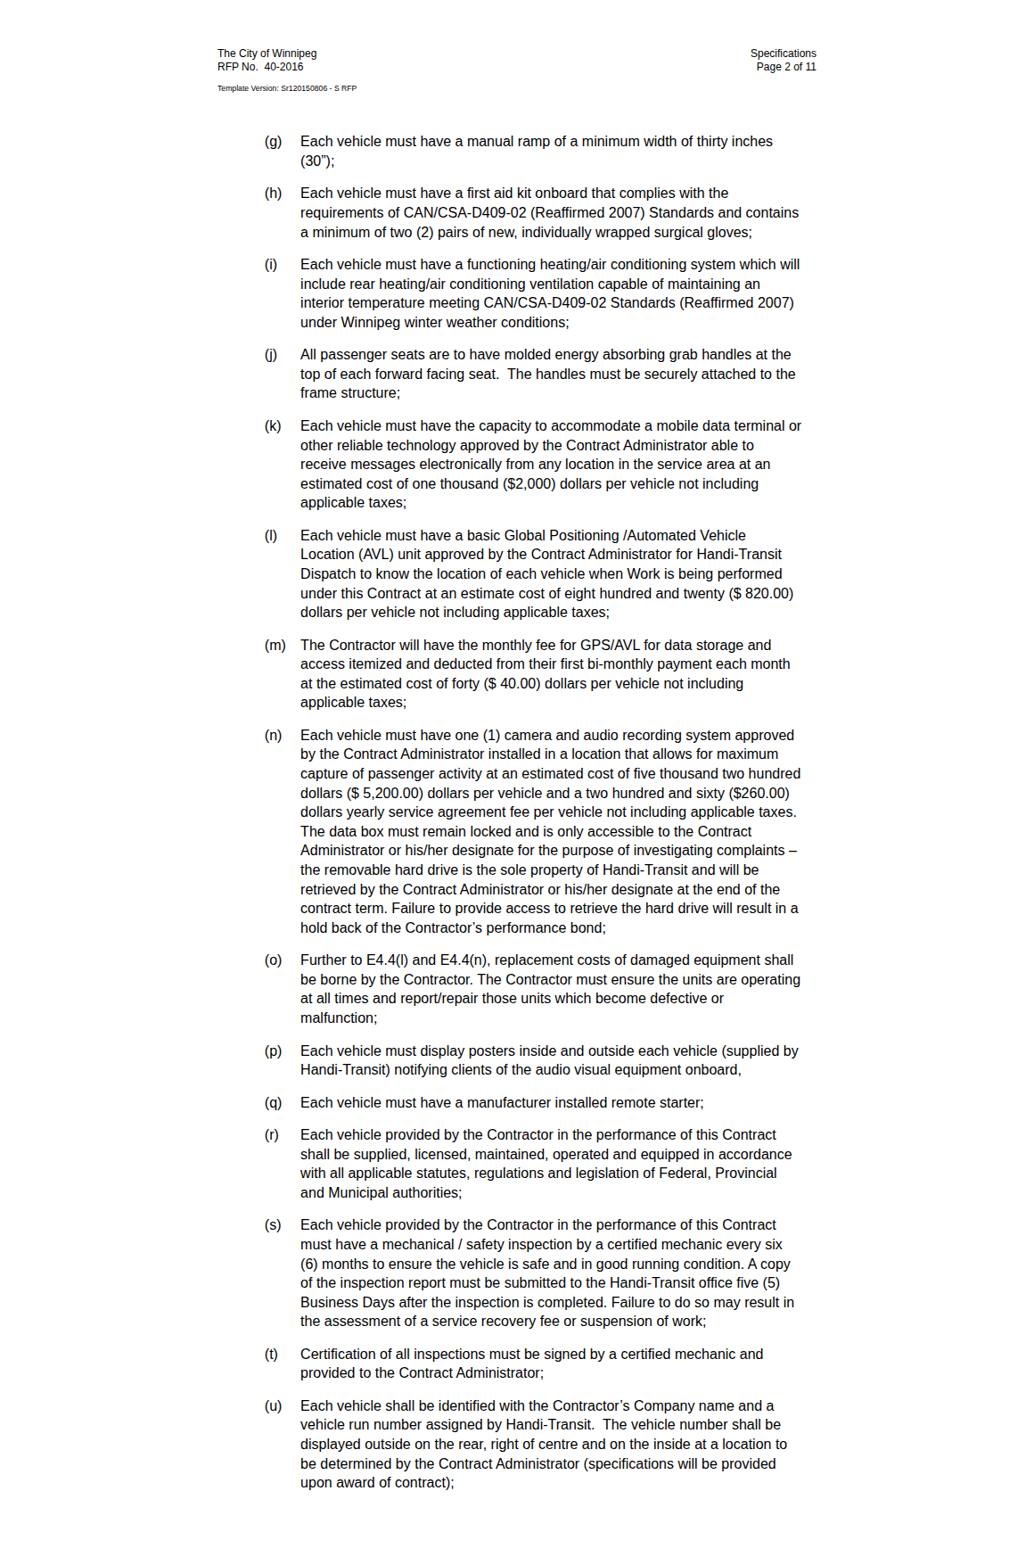| The City of Winnipeg RFP No. 40-2016 | Specifications Page 2 of 11 |
Template Version: Sr120150806 - S RFP
(g)
Each vehicle must have a manual ramp of a minimum width of thirty inches (30”);
(h)
Each vehicle must have a first aid kit onboard that complies with the requirements of CAN/CSA-D409-02 (Reaffirmed 2007) Standards and contains a minimum of two (2) pairs of new, individually wrapped surgical gloves;
(i)
Each vehicle must have a functioning heating/air conditioning system which will include rear heating/air conditioning ventilation capable of maintaining an interior temperature meeting CAN/CSA-D409-02 Standards (Reaffirmed 2007) under Winnipeg winter weather conditions;
(j)
All passenger seats are to have molded energy absorbing grab handles at the top of each forward facing seat. The handles must be securely attached to the frame structure;
(k)
Each vehicle must have the capacity to accommodate a mobile data terminal or other reliable technology approved by the Contract Administrator able to receive messages electronically from any location in the service area at an estimated cost of one thousand ($2,000) dollars per vehicle not including applicable taxes;
(l)
Each vehicle must have a basic Global Positioning /Automated Vehicle Location (AVL) unit approved by the Contract Administrator for Handi-Transit Dispatch to know the location of each vehicle when Work is being performed under this Contract at an estimate cost of eight hundred and twenty ($ 820.00) dollars per vehicle not including applicable taxes;
(m)
The Contractor will have the monthly fee for GPS/AVL for data storage and access itemized and deducted from their first bi-monthly payment each month at the estimated cost of forty ($ 40.00) dollars per vehicle not including applicable taxes;
(n)
Each vehicle must have one (1) camera and audio recording system approved by the Contract Administrator installed in a location that allows for maximum capture of passenger activity at an estimated cost of five thousand two hundred dollars ($ 5,200.00) dollars per vehicle and a two hundred and sixty ($260.00) dollars yearly service agreement fee per vehicle not including applicable taxes. The data box must remain locked and is only accessible to the Contract Administrator or his/her designate for the purpose of investigating complaints – the removable hard drive is the sole property of Handi-Transit and will be retrieved by the Contract Administrator or his/her designate at the end of the contract term. Failure to provide access to retrieve the hard drive will result in a hold back of the Contractor’s performance bond;
(o)
Further to E4.4(l) and E4.4(n), replacement costs of damaged equipment shall be borne by the Contractor. The Contractor must ensure the units are operating at all times and report/repair those units which become defective or malfunction;
(p)
Each vehicle must display posters inside and outside each vehicle (supplied by Handi-Transit) notifying clients of the audio visual equipment onboard,
(q)
Each vehicle must have a manufacturer installed remote starter;
(r)
Each vehicle provided by the Contractor in the performance of this Contract shall be supplied, licensed, maintained, operated and equipped in accordance with all applicable statutes, regulations and legislation of Federal, Provincial and Municipal authorities;
(s)
Each vehicle provided by the Contractor in the performance of this Contract must have a mechanical / safety inspection by a certified mechanic every six (6) months to ensure the vehicle is safe and in good running condition. A copy of the inspection report must be submitted to the Handi-Transit office five (5) Business Days after the inspection is completed. Failure to do so may result in the assessment of a service recovery fee or suspension of work;
(t)
Certification of all inspections must be signed by a certified mechanic and provided to the Contract Administrator;
(u)
Each vehicle shall be identified with the Contractor’s Company name and a vehicle run number assigned by Handi-Transit. The vehicle number shall be displayed outside on the rear, right of centre and on the inside at a location to be determined by the Contract Administrator (specifications will be provided upon award of contract);